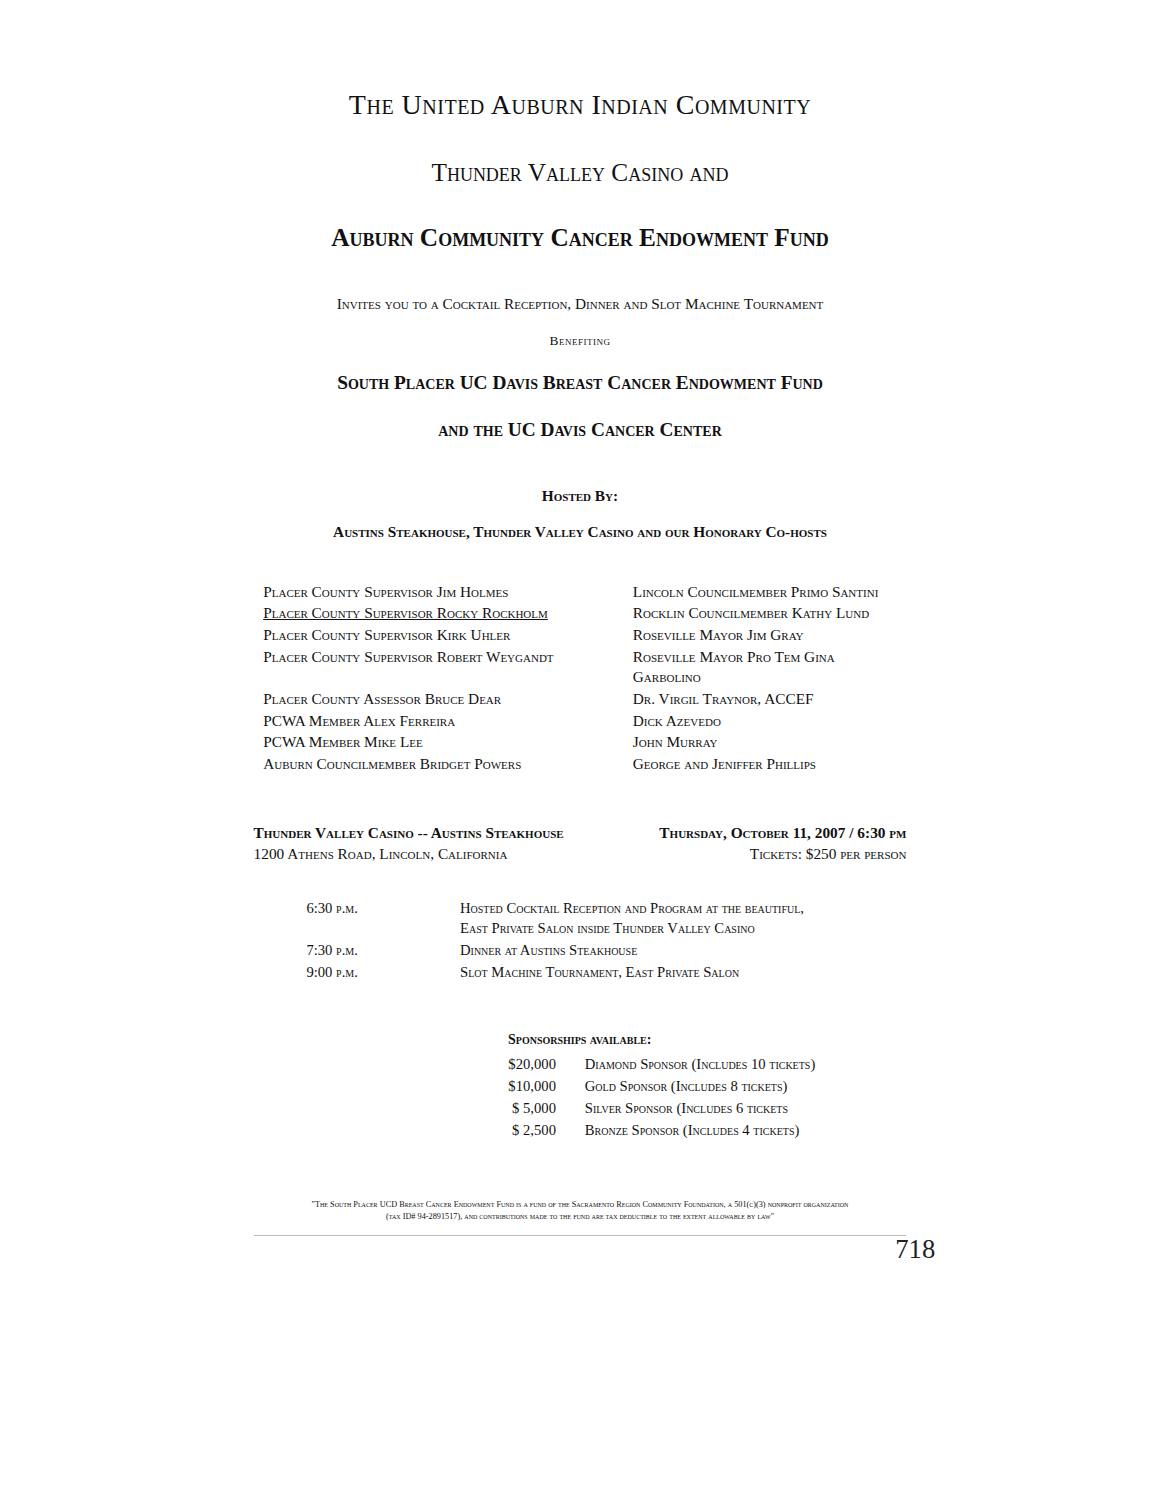The United Auburn Indian Community
Thunder Valley Casino and
Auburn Community Cancer Endowment Fund
Invites you to a Cocktail Reception, Dinner and Slot Machine Tournament
Benefiting
South Placer UC Davis Breast Cancer Endowment Fund
and the UC Davis Cancer Center
Hosted By:
Austins Steakhouse, Thunder Valley Casino and our Honorary Co-hosts
| Placer County Supervisor Jim Holmes | Lincoln Councilmember Primo Santini |
| Placer County Supervisor Rocky Rockholm | Rocklin Councilmember Kathy Lund |
| Placer County Supervisor Kirk Uhler | Roseville Mayor Jim Gray |
| Placer County Supervisor Robert Weygandt | Roseville Mayor Pro Tem Gina Garbolino |
| Placer County Assessor Bruce Dear | Dr. Virgil Traynor, ACCEF |
| PCWA Member Alex Ferreira | Dick Azevedo |
| PCWA Member Mike Lee | John Murray |
| Auburn Councilmember Bridget Powers | George and Jeniffer Phillips |
Thunder Valley Casino -- Austins Steakhouse
1200 Athens Road, Lincoln, California
Thursday, October 11, 2007 / 6:30 pm
Tickets: $250 per person
| 6:30 p.m. | Hosted Cocktail Reception and Program at the beautiful, East Private Salon inside Thunder Valley Casino |
| 7:30 p.m. | Dinner at Austins Steakhouse |
| 9:00 p.m. | Slot Machine Tournament, East Private Salon |
Sponsorships available:
| $20,000 | Diamond Sponsor (Includes 10 tickets) |
| $10,000 | Gold Sponsor (Includes 8 tickets) |
| $ 5,000 | Silver Sponsor (Includes 6 tickets |
| $ 2,500 | Bronze Sponsor (Includes 4 tickets) |
"The South Placer UCD Breast Cancer Endowment Fund is a fund of the Sacramento Region Community Foundation, a 501(c)(3) nonprofit organization (tax ID# 94-2891517), and contributions made to the fund are tax deductible to the extent allowable by law"
718